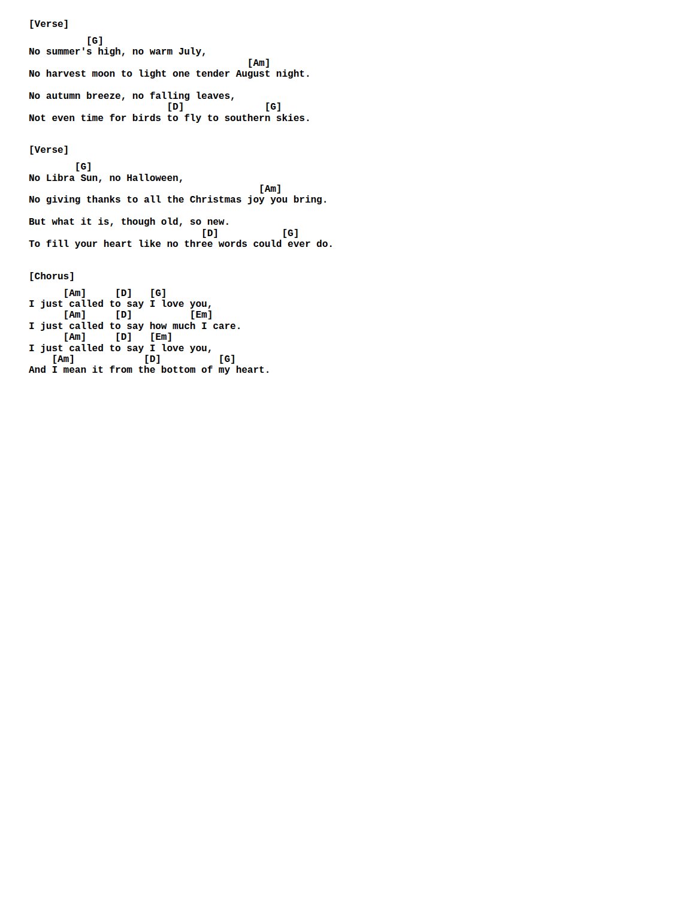[Verse]
          [G]
No summer's high, no warm July,
                                      [Am]
No harvest moon to light one tender August night.

No autumn breeze, no falling leaves,
                        [D]              [G]
Not even time for birds to fly to southern skies.
[Verse]
        [G]
No Libra Sun, no Halloween,
                                        [Am]
No giving thanks to all the Christmas joy you bring.

But what it is, though old, so new.
                              [D]           [G]
To fill your heart like no three words could ever do.
[Chorus]
      [Am]     [D]   [G]
I just called to say I love you,
      [Am]     [D]          [Em]
I just called to say how much I care.
      [Am]     [D]   [Em]
I just called to say I love you,
    [Am]            [D]          [G]
And I mean it from the bottom of my heart.